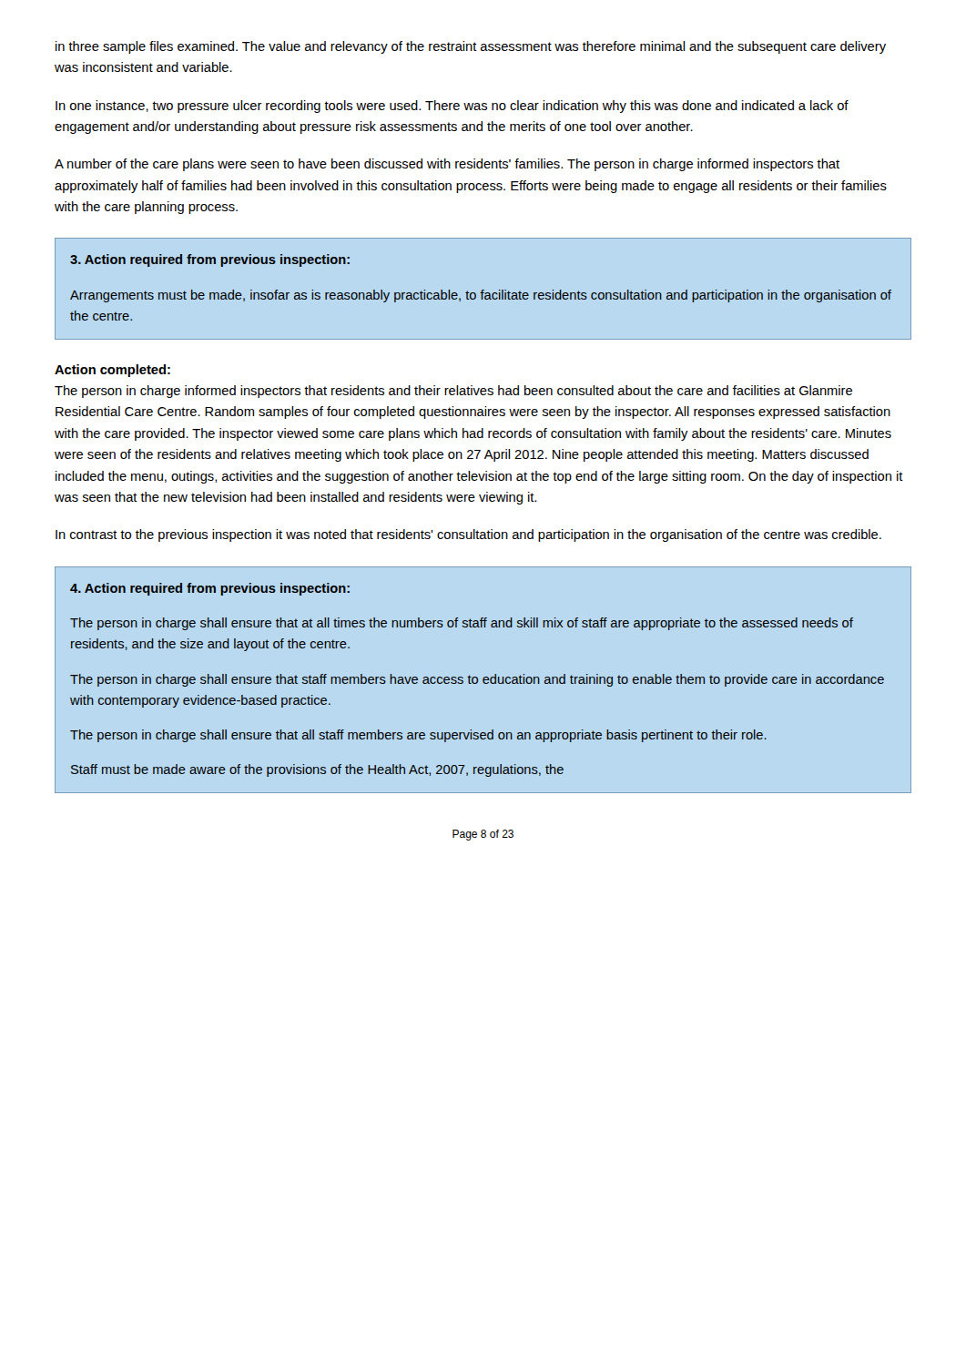in three sample files examined. The value and relevancy of the restraint assessment was therefore minimal and the subsequent care delivery was inconsistent and variable.
In one instance, two pressure ulcer recording tools were used. There was no clear indication why this was done and indicated a lack of engagement and/or understanding about pressure risk assessments and the merits of one tool over another.
A number of the care plans were seen to have been discussed with residents' families. The person in charge informed inspectors that approximately half of families had been involved in this consultation process. Efforts were being made to engage all residents or their families with the care planning process.
3. Action required from previous inspection:
Arrangements must be made, insofar as is reasonably practicable, to facilitate residents consultation and participation in the organisation of the centre.
Action completed:
The person in charge informed inspectors that residents and their relatives had been consulted about the care and facilities at Glanmire Residential Care Centre. Random samples of four completed questionnaires were seen by the inspector. All responses expressed satisfaction with the care provided. The inspector viewed some care plans which had records of consultation with family about the residents' care. Minutes were seen of the residents and relatives meeting which took place on 27 April 2012. Nine people attended this meeting. Matters discussed included the menu, outings, activities and the suggestion of another television at the top end of the large sitting room. On the day of inspection it was seen that the new television had been installed and residents were viewing it.
In contrast to the previous inspection it was noted that residents' consultation and participation in the organisation of the centre was credible.
4. Action required from previous inspection:
The person in charge shall ensure that at all times the numbers of staff and skill mix of staff are appropriate to the assessed needs of residents, and the size and layout of the centre.
The person in charge shall ensure that staff members have access to education and training to enable them to provide care in accordance with contemporary evidence-based practice.
The person in charge shall ensure that all staff members are supervised on an appropriate basis pertinent to their role.
Staff must be made aware of the provisions of the Health Act, 2007, regulations, the
Page 8 of 23